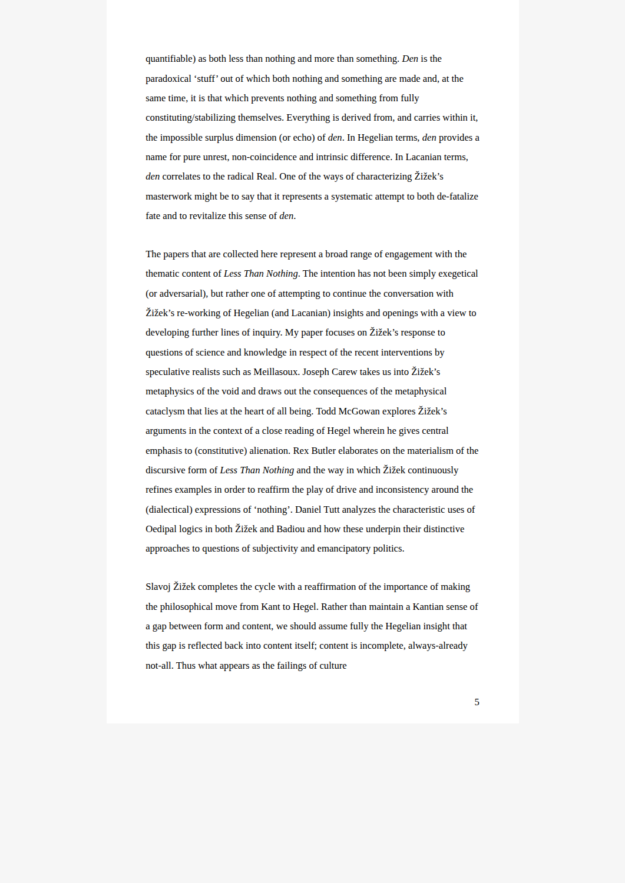quantifiable) as both less than nothing and more than something. Den is the paradoxical ‘stuff’ out of which both nothing and something are made and, at the same time, it is that which prevents nothing and something from fully constituting/stabilizing themselves. Everything is derived from, and carries within it, the impossible surplus dimension (or echo) of den. In Hegelian terms, den provides a name for pure unrest, non-coincidence and intrinsic difference. In Lacanian terms, den correlates to the radical Real. One of the ways of characterizing Žižek’s masterwork might be to say that it represents a systematic attempt to both de-fatalize fate and to revitalize this sense of den.
The papers that are collected here represent a broad range of engagement with the thematic content of Less Than Nothing. The intention has not been simply exegetical (or adversarial), but rather one of attempting to continue the conversation with Žižek’s re-working of Hegelian (and Lacanian) insights and openings with a view to developing further lines of inquiry. My paper focuses on Žižek’s response to questions of science and knowledge in respect of the recent interventions by speculative realists such as Meillasoux. Joseph Carew takes us into Žižek’s metaphysics of the void and draws out the consequences of the metaphysical cataclysm that lies at the heart of all being. Todd McGowan explores Žižek’s arguments in the context of a close reading of Hegel wherein he gives central emphasis to (constitutive) alienation. Rex Butler elaborates on the materialism of the discursive form of Less Than Nothing and the way in which Žižek continuously refines examples in order to reaffirm the play of drive and inconsistency around the (dialectical) expressions of ‘nothing’. Daniel Tutt analyzes the characteristic uses of Oedipal logics in both Žižek and Badiou and how these underpin their distinctive approaches to questions of subjectivity and emancipatory politics.
Slavoj Žižek completes the cycle with a reaffirmation of the importance of making the philosophical move from Kant to Hegel. Rather than maintain a Kantian sense of a gap between form and content, we should assume fully the Hegelian insight that this gap is reflected back into content itself; content is incomplete, always-already not-all. Thus what appears as the failings of culture
5